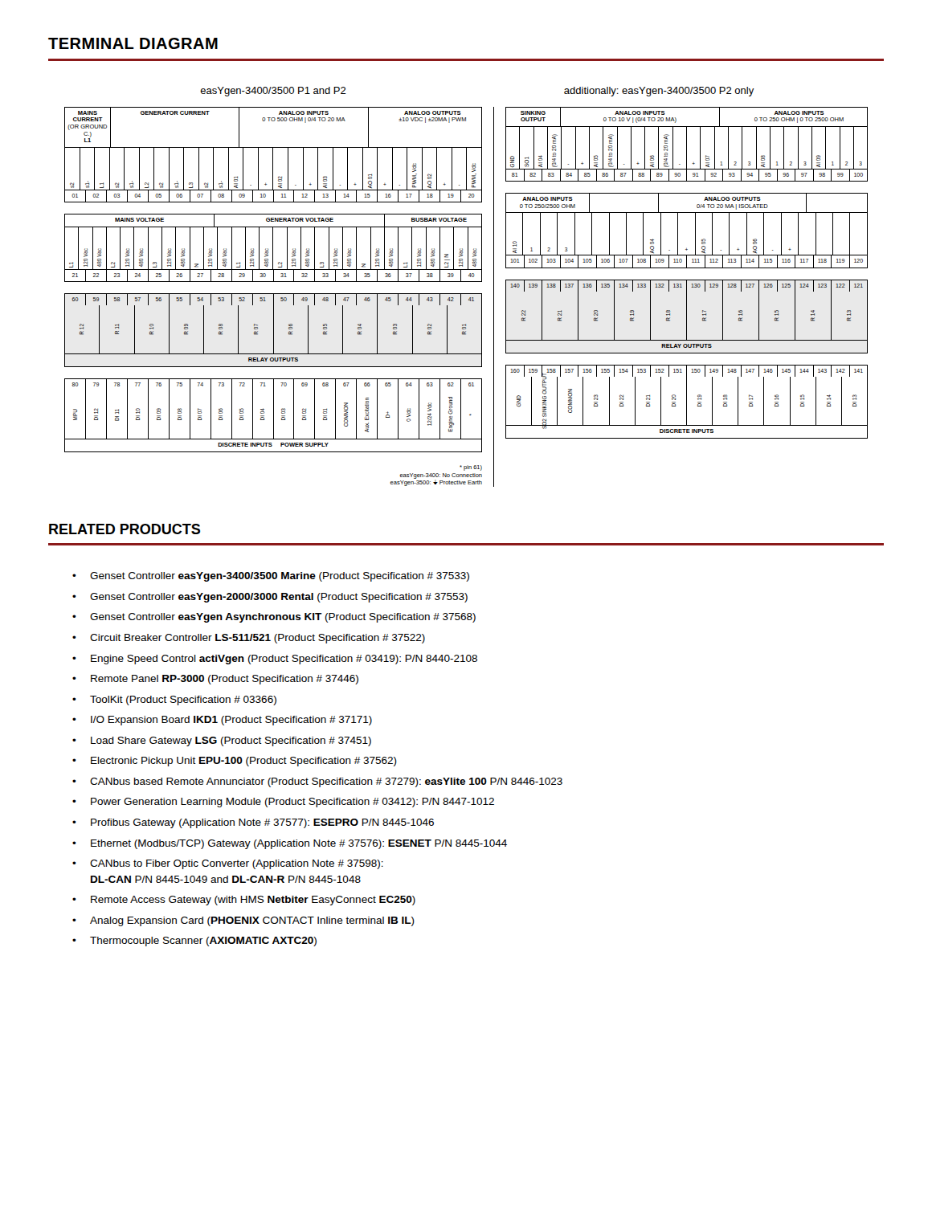TERMINAL DIAGRAM
easYgen-3400/3500 P1 and P2 additionally: easYgen-3400/3500 P2 only
MAINS CURRENT
(OR GROUND C.)
L1
GENERATOR CURRENT
ANALOG INPUTS
0 to 500 Ohm | 0/4 to 20 mA
ANALOG OUTPUTS
±10 Vdc | ±20mA | PWM
s2
s1-
L1
s2
s1-
L2
s2
s1-
L3
s2
s1-
AI 01
-
+
AI 02
-
+
AI 03
-
+
AO 01
+
-
PWM, Vdc
AO 02
+
-
PWM, Vdc
01
02
03
04
05
06
07
08
09
10
11
12
13
14
15
16
17
18
19
20
MAINS VOLTAGE
GENERATOR VOLTAGE
BUSBAR VOLTAGE
L1
120 Vac
480 Vac
L2
120 Vac
480 Vac
L3
120 Vac
480 Vac
N
120 Vac
480 Vac
L1
120 Vac
480 Vac
L2
120 Vac
480 Vac
L3
120 Vac
480 Vac
N
120 Vac
480 Vac
L1
120 Vac
480 Vac
L2 | N
120 Vac
480 Vac
21
22
23
24
25
26
27
28
29
30
31
32
33
34
35
36
37
38
39
40
60
59
58
57
56
55
54
53
52
51
50
49
48
47
46
45
44
43
42
41
R 12
R 11
R 10
R 09
R 08
R 07
R 06
R 05
R 04
R 03
R 02
R 01
RELAY OUTPUTS
80
79
78
77
76
75
74
73
72
71
70
69
68
67
66
65
64
63
62
61
MPU
DI 12
DI 11
DI 10
DI 09
DI 08
DI 07
DI 06
DI 05
DI 04
DI 03
DI 02
DI 01
COMMON
Aux. Excitation
D+
0 Vdc
12/24 Vdc
Engine Ground
*
DISCRETE INPUTS POWER SUPPLY
* pin 61)
easYgen-3400: No Connection
easYgen-3500: ⏚ Protective Earth
SINKING OUTPUT
ANALOG INPUTS
0 to 10 V | (0/4 to 20 mA)
ANALOG INPUTS
0 to 250 Ohm | 0 to 2500 Ohm
GND
SO1
AI 04
(0/4 to 20 mA)
-
+
AI 05
(0/4 to 20 mA)
-
+
AI 06
(0/4 to 20 mA)
-
+
AI 07
1
2
3
AI 08
1
2
3
AI 09
1
2
3
81
82
83
84
85
86
87
88
89
90
91
92
93
94
95
96
97
98
99
100
ANALOG INPUTS
0 to 250/2500 Ohm
ANALOG OUTPUTS
0/4 to 20 mA | isolated
AI 10
1
2
3
AO 04
-
+
AO 05
-
+
AO 06
-
+
101
102
103
104
105
106
107
108
109
110
111
112
113
114
115
116
117
118
119
120
140
139
138
137
136
135
134
133
132
131
130
129
128
127
126
125
124
123
122
121
R 22
R 21
R 20
R 19
R 18
R 17
R 16
R 15
R 14
R 13
RELAY OUTPUTS
160
159
158
157
156
155
154
153
152
151
150
149
148
147
146
145
144
143
142
141
GND
SO2 SINKING OUTPUT
COMMON
DI 23
DI 22
DI 21
DI 20
DI 19
DI 18
DI 17
DI 16
DI 15
DI 14
DI 13
DISCRETE INPUTS
RELATED PRODUCTS
Genset Controller easYgen-3400/3500 Marine (Product Specification # 37533)
Genset Controller easYgen-2000/3000 Rental (Product Specification # 37553)
Genset Controller easYgen Asynchronous KIT (Product Specification # 37568)
Circuit Breaker Controller LS-511/521 (Product Specification # 37522)
Engine Speed Control actiVgen (Product Specification # 03419): P/N 8440-2108
Remote Panel RP-3000 (Product Specification # 37446)
ToolKit (Product Specification # 03366)
I/O Expansion Board IKD1 (Product Specification # 37171)
Load Share Gateway LSG (Product Specification # 37451)
Electronic Pickup Unit EPU-100 (Product Specification # 37562)
CANbus based Remote Annunciator (Product Specification # 37279): easYlite 100 P/N 8446-1023
Power Generation Learning Module (Product Specification # 03412): P/N 8447-1012
Profibus Gateway (Application Note # 37577): ESEPRO P/N 8445-1046
Ethernet (Modbus/TCP) Gateway (Application Note # 37576): ESENET P/N 8445-1044
CANbus to Fiber Optic Converter (Application Note # 37598):
DL-CAN P/N 8445-1049 and DL-CAN-R P/N 8445-1048
Remote Access Gateway (with HMS Netbiter EasyConnect EC250)
Analog Expansion Card (PHOENIX CONTACT Inline terminal IB IL)
Thermocouple Scanner (AXIOMATIC AXTC20)